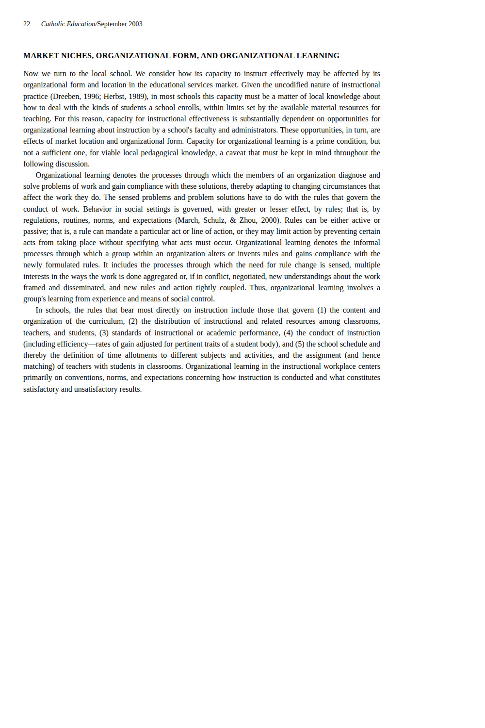22 Catholic Education/September 2003
Market Niches, Organizational Form, and Organizational Learning
Now we turn to the local school. We consider how its capacity to instruct effectively may be affected by its organizational form and location in the educational services market. Given the uncodified nature of instructional practice (Dreeben, 1996; Herbst, 1989), in most schools this capacity must be a matter of local knowledge about how to deal with the kinds of students a school enrolls, within limits set by the available material resources for teaching. For this reason, capacity for instructional effectiveness is substantially dependent on opportunities for organizational learning about instruction by a school's faculty and administrators. These opportunities, in turn, are effects of market location and organizational form. Capacity for organizational learning is a prime condition, but not a sufficient one, for viable local pedagogical knowledge, a caveat that must be kept in mind throughout the following discussion.
Organizational learning denotes the processes through which the members of an organization diagnose and solve problems of work and gain compliance with these solutions, thereby adapting to changing circumstances that affect the work they do. The sensed problems and problem solutions have to do with the rules that govern the conduct of work. Behavior in social settings is governed, with greater or lesser effect, by rules; that is, by regulations, routines, norms, and expectations (March, Schulz, & Zhou, 2000). Rules can be either active or passive; that is, a rule can mandate a particular act or line of action, or they may limit action by preventing certain acts from taking place without specifying what acts must occur. Organizational learning denotes the informal processes through which a group within an organization alters or invents rules and gains compliance with the newly formulated rules. It includes the processes through which the need for rule change is sensed, multiple interests in the ways the work is done aggregated or, if in conflict, negotiated, new understandings about the work framed and disseminated, and new rules and action tightly coupled. Thus, organizational learning involves a group's learning from experience and means of social control.
In schools, the rules that bear most directly on instruction include those that govern (1) the content and organization of the curriculum, (2) the distribution of instructional and related resources among classrooms, teachers, and students, (3) standards of instructional or academic performance, (4) the conduct of instruction (including efficiency—rates of gain adjusted for pertinent traits of a student body), and (5) the school schedule and thereby the definition of time allotments to different subjects and activities, and the assignment (and hence matching) of teachers with students in classrooms. Organizational learning in the instructional workplace centers primarily on conventions, norms, and expectations concerning how instruction is conducted and what constitutes satisfactory and unsatisfactory results.